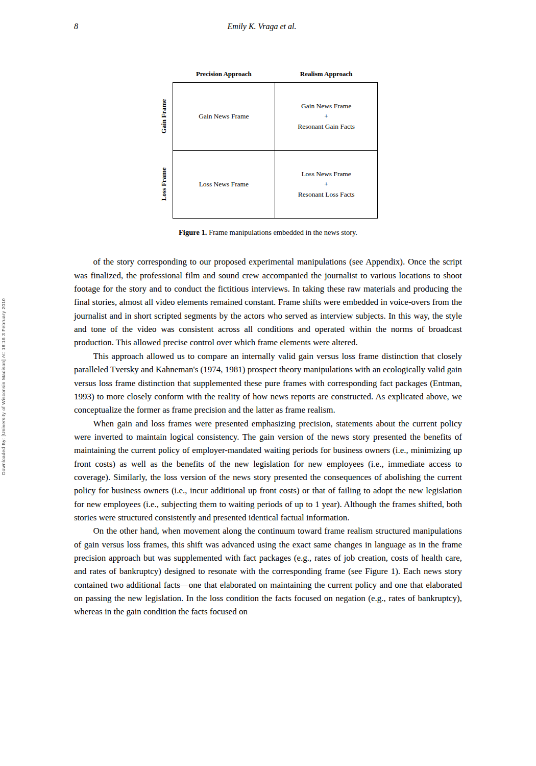Downloaded By: [University of Wisconsin Madison] At: 18:16 3 February 2010
8 Emily K. Vraga et al.
| | Precision Approach | Realism Approach |
| --- | --- | --- |
| Gain Frame | Gain News Frame | Gain News Frame + Resonant Gain Facts |
| Loss Frame | Loss News Frame | Loss News Frame + Resonant Loss Facts |
Figure 1. Frame manipulations embedded in the news story.
of the story corresponding to our proposed experimental manipulations (see Appendix). Once the script was finalized, the professional film and sound crew accompanied the journalist to various locations to shoot footage for the story and to conduct the fictitious interviews. In taking these raw materials and producing the final stories, almost all video elements remained constant. Frame shifts were embedded in voice-overs from the journalist and in short scripted segments by the actors who served as interview subjects. In this way, the style and tone of the video was consistent across all conditions and operated within the norms of broadcast production. This allowed precise control over which frame elements were altered.
This approach allowed us to compare an internally valid gain versus loss frame distinction that closely paralleled Tversky and Kahneman's (1974, 1981) prospect theory manipulations with an ecologically valid gain versus loss frame distinction that supplemented these pure frames with corresponding fact packages (Entman, 1993) to more closely conform with the reality of how news reports are constructed. As explicated above, we conceptualize the former as frame precision and the latter as frame realism.
When gain and loss frames were presented emphasizing precision, statements about the current policy were inverted to maintain logical consistency. The gain version of the news story presented the benefits of maintaining the current policy of employer-mandated waiting periods for business owners (i.e., minimizing up front costs) as well as the benefits of the new legislation for new employees (i.e., immediate access to coverage). Similarly, the loss version of the news story presented the consequences of abolishing the current policy for business owners (i.e., incur additional up front costs) or that of failing to adopt the new legislation for new employees (i.e., subjecting them to waiting periods of up to 1 year). Although the frames shifted, both stories were structured consistently and presented identical factual information.
On the other hand, when movement along the continuum toward frame realism structured manipulations of gain versus loss frames, this shift was advanced using the exact same changes in language as in the frame precision approach but was supplemented with fact packages (e.g., rates of job creation, costs of health care, and rates of bankruptcy) designed to resonate with the corresponding frame (see Figure 1). Each news story contained two additional facts—one that elaborated on maintaining the current policy and one that elaborated on passing the new legislation. In the loss condition the facts focused on negation (e.g., rates of bankruptcy), whereas in the gain condition the facts focused on